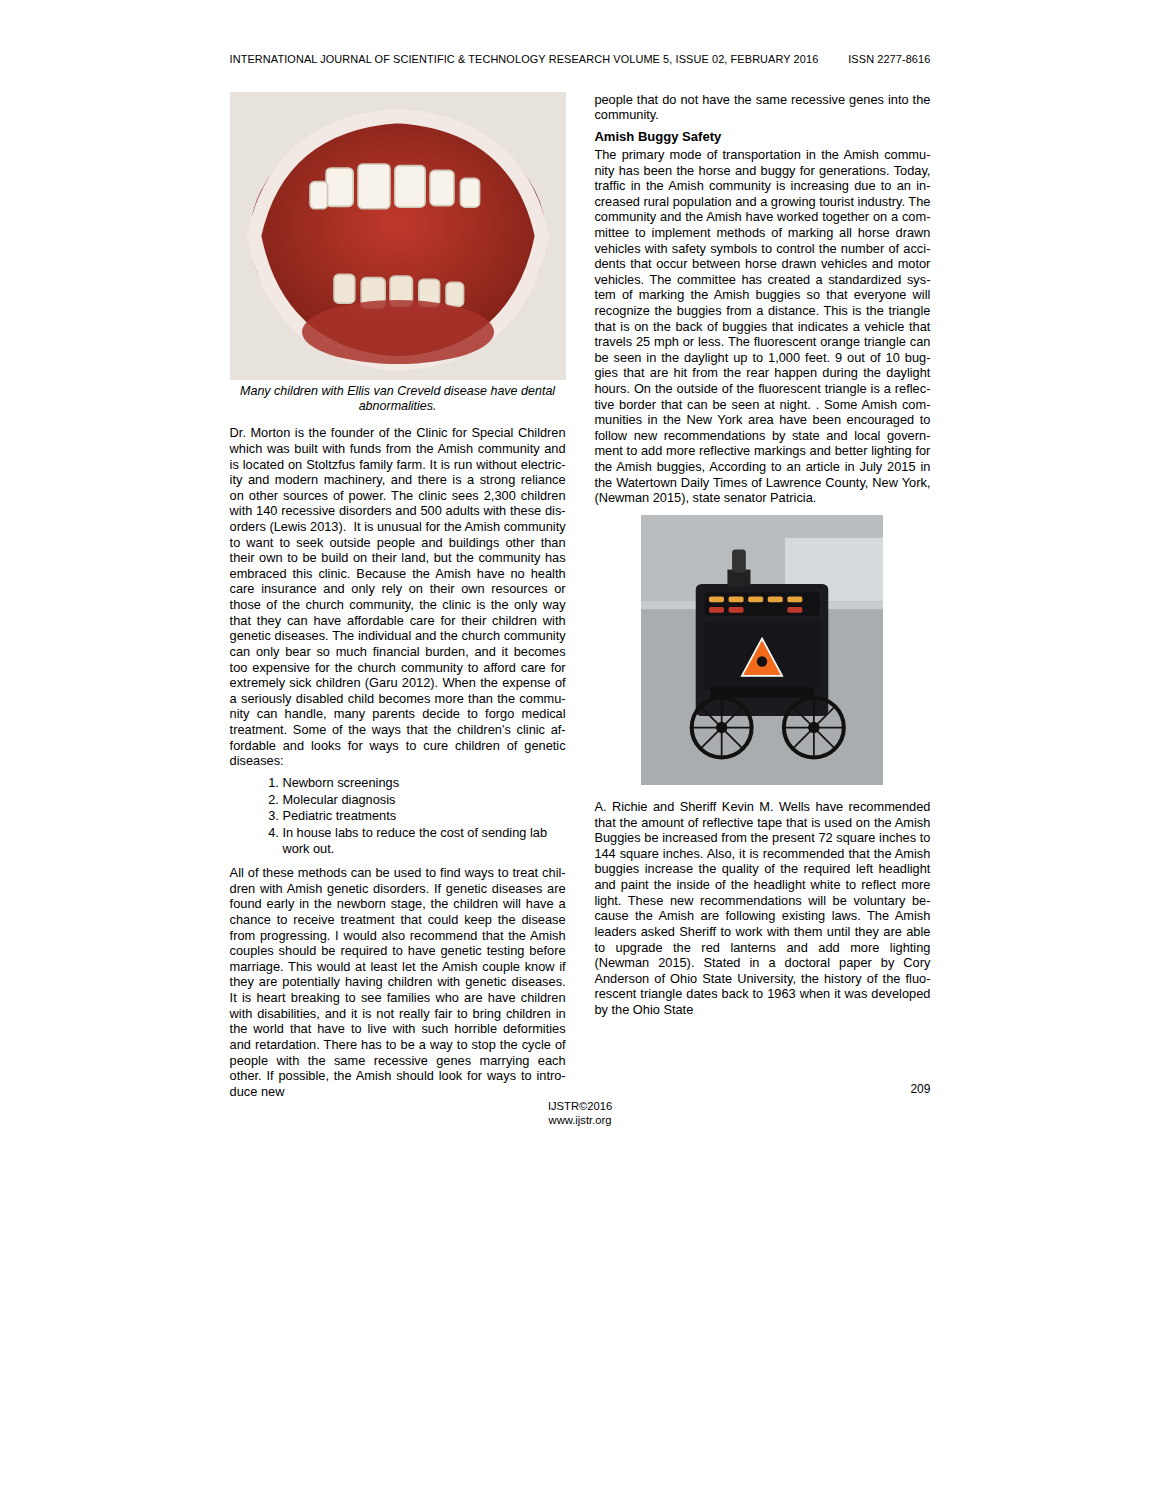INTERNATIONAL JOURNAL OF SCIENTIFIC & TECHNOLOGY RESEARCH VOLUME 5, ISSUE 02, FEBRUARY 2016 ISSN 2277-8616
Many children with Ellis van Creveld disease have dental abnormalities.
Dr. Morton is the founder of the Clinic for Special Children which was built with funds from the Amish community and is located on Stoltzfus family farm. It is run without electricity and modern machinery, and there is a strong reliance on other sources of power. The clinic sees 2,300 children with 140 recessive disorders and 500 adults with these disorders (Lewis 2013). It is unusual for the Amish community to want to seek outside people and buildings other than their own to be build on their land, but the community has embraced this clinic. Because the Amish have no health care insurance and only rely on their own resources or those of the church community, the clinic is the only way that they can have affordable care for their children with genetic diseases. The individual and the church community can only bear so much financial burden, and it becomes too expensive for the church community to afford care for extremely sick children (Garu 2012). When the expense of a seriously disabled child becomes more than the community can handle, many parents decide to forgo medical treatment. Some of the ways that the children’s clinic affordable and looks for ways to cure children of genetic diseases:
Newborn screenings
Molecular diagnosis
Pediatric treatments
In house labs to reduce the cost of sending lab work out.
All of these methods can be used to find ways to treat children with Amish genetic disorders. If genetic diseases are found early in the newborn stage, the children will have a chance to receive treatment that could keep the disease from progressing. I would also recommend that the Amish couples should be required to have genetic testing before marriage. This would at least let the Amish couple know if they are potentially having children with genetic diseases. It is heart breaking to see families who are have children with disabilities, and it is not really fair to bring children in the world that have to live with such horrible deformities and retardation. There has to be a way to stop the cycle of people with the same recessive genes marrying each other. If possible, the Amish should look for ways to introduce new
people that do not have the same recessive genes into the community.
Amish Buggy Safety
The primary mode of transportation in the Amish community has been the horse and buggy for generations. Today, traffic in the Amish community is increasing due to an increased rural population and a growing tourist industry. The community and the Amish have worked together on a committee to implement methods of marking all horse drawn vehicles with safety symbols to control the number of accidents that occur between horse drawn vehicles and motor vehicles. The committee has created a standardized system of marking the Amish buggies so that everyone will recognize the buggies from a distance. This is the triangle that is on the back of buggies that indicates a vehicle that travels 25 mph or less. The fluorescent orange triangle can be seen in the daylight up to 1,000 feet. 9 out of 10 buggies that are hit from the rear happen during the daylight hours. On the outside of the fluorescent triangle is a reflective border that can be seen at night. . Some Amish communities in the New York area have been encouraged to follow new recommendations by state and local government to add more reflective markings and better lighting for the Amish buggies, According to an article in July 2015 in the Watertown Daily Times of Lawrence County, New York, (Newman 2015), state senator Patricia.
A. Richie and Sheriff Kevin M. Wells have recommended that the amount of reflective tape that is used on the Amish Buggies be increased from the present 72 square inches to 144 square inches. Also, it is recommended that the Amish buggies increase the quality of the required left headlight and paint the inside of the headlight white to reflect more light. These new recommendations will be voluntary because the Amish are following existing laws. The Amish leaders asked Sheriff to work with them until they are able to upgrade the red lanterns and add more lighting (Newman 2015). Stated in a doctoral paper by Cory Anderson of Ohio State University, the history of the fluorescent triangle dates back to 1963 when it was developed by the Ohio State
209
IJSTR©2016
www.ijstr.org